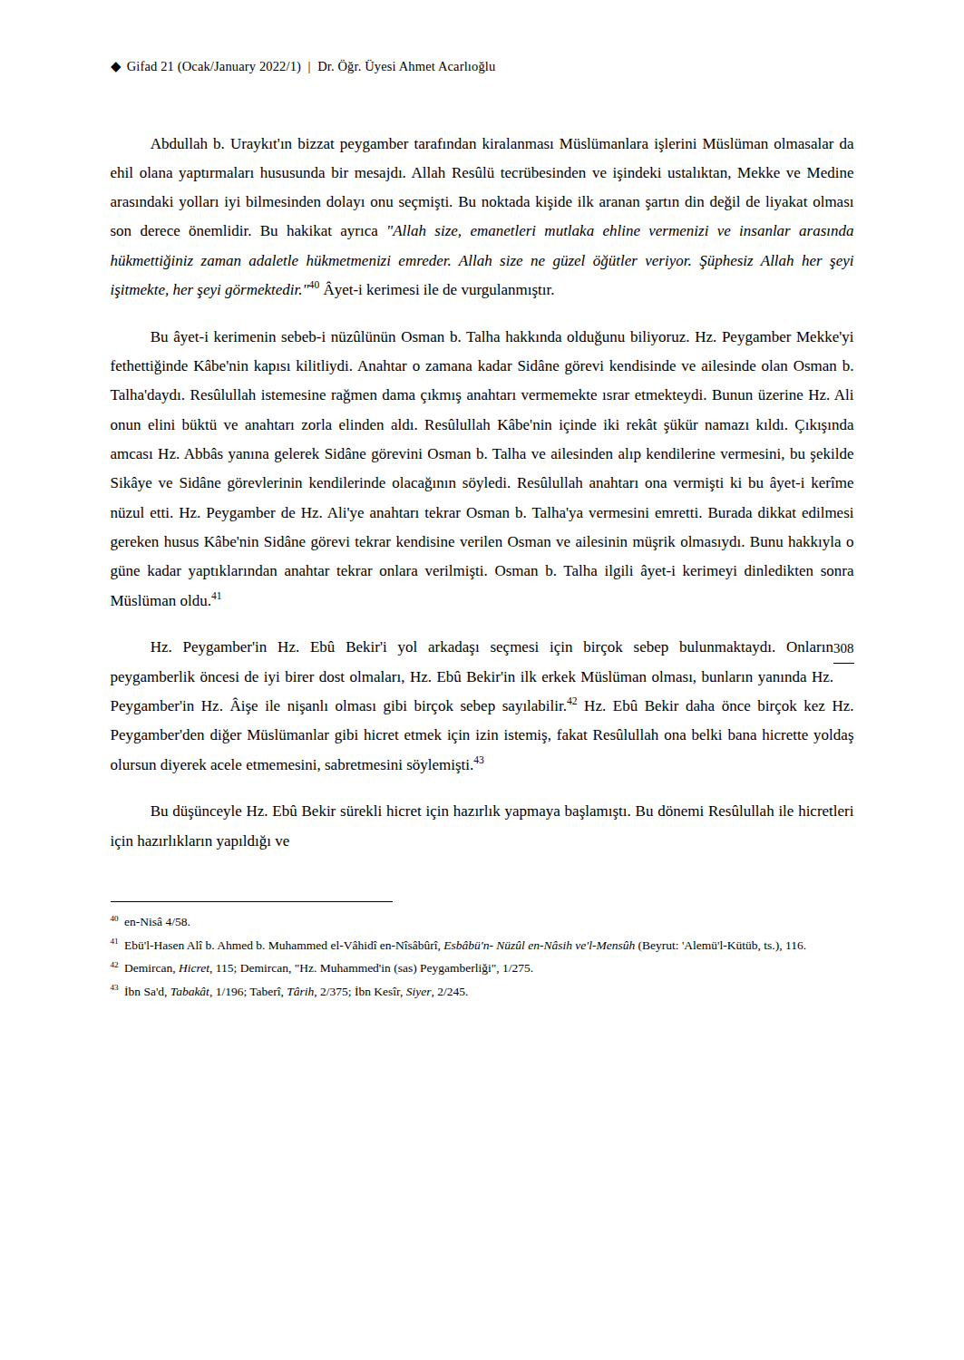◆Gifad 21 (Ocak/January 2022/1) | Dr. Öğr. Üyesi Ahmet Acarlıoğlu
Abdullah b. Uraykıt'ın bizzat peygamber tarafından kiralanması Müslümanlara işlerini Müslüman olmasalar da ehil olana yaptırmaları hususunda bir mesajdı. Allah Resûlü tecrübesinden ve işindeki ustalıktan, Mekke ve Medine arasındaki yolları iyi bilmesinden dolayı onu seçmişti. Bu noktada kişide ilk aranan şartın din değil de liyakat olması son derece önemlidir. Bu hakikat ayrıca "Allah size, emanetleri mutlaka ehline vermenizi ve insanlar arasında hükmettiğiniz zaman adaletle hükmetmenizi emreder. Allah size ne güzel öğütler veriyor. Şüphesiz Allah her şeyi işitmekte, her şeyi görmektedir."40 Âyet-i kerimesi ile de vurgulanmıştır.
Bu âyet-i kerimenin sebeb-i nüzûlünün Osman b. Talha hakkında olduğunu biliyoruz. Hz. Peygamber Mekke'yi fethettiğinde Kâbe'nin kapısı kilitliydi. Anahtar o zamana kadar Sidâne görevi kendisinde ve ailesinde olan Osman b. Talha'daydı. Resûlullah istemesine rağmen dama çıkmış anahtarı vermemekte ısrar etmekteydi. Bunun üzerine Hz. Ali onun elini büktü ve anahtarı zorla elinden aldı. Resûlullah Kâbe'nin içinde iki rekât şükür namazı kıldı. Çıkışında amcası Hz. Abbâs yanına gelerek Sidâne görevini Osman b. Talha ve ailesinden alıp kendilerine vermesini, bu şekilde Sikâye ve Sidâne görevlerinin kendilerinde olacağının söyledi. Resûlullah anahtarı ona vermişti ki bu âyet-i kerîme nüzul etti. Hz. Peygamber de Hz. Ali'ye anahtarı tekrar Osman b. Talha'ya vermesini emretti. Burada dikkat edilmesi gereken husus Kâbe'nin Sidâne görevi tekrar kendisine verilen Osman ve ailesinin müşrik olmasıydı. Bunu hakkıyla o güne kadar yaptıklarından anahtar tekrar onlara verilmişti. Osman b. Talha ilgili âyet-i kerimeyi dinledikten sonra Müslüman oldu.41
308
Hz. Peygamber'in Hz. Ebû Bekir'i yol arkadaşı seçmesi için birçok sebep bulunmaktaydı. Onların peygamberlik öncesi de iyi birer dost olmaları, Hz. Ebû Bekir'in ilk erkek Müslüman olması, bunların yanında Hz. Peygamber'in Hz. Âişe ile nişanlı olması gibi birçok sebep sayılabilir.42 Hz. Ebû Bekir daha önce birçok kez Hz. Peygamber'den diğer Müslümanlar gibi hicret etmek için izin istemiş, fakat Resûlullah ona belki bana hicrette yoldaş olursun diyerek acele etmemesini, sabretmesini söylemişti.43
Bu düşünceyle Hz. Ebû Bekir sürekli hicret için hazırlık yapmaya başlamıştı. Bu dönemi Resûlullah ile hicretleri için hazırlıkların yapıldığı ve
40 en-Nisâ 4/58.
41 Ebü'l-Hasen Alî b. Ahmed b. Muhammed el-Vâhidî en-Nîsâbûrî, Esbâbü'n- Nüzûl en-Nâsih ve'l-Mensûh (Beyrut: 'Alemü'l-Kütüb, ts.), 116.
42 Demircan, Hicret, 115; Demircan, "Hz. Muhammed'in (sas) Peygamberliği", 1/275.
43 İbn Sa'd, Tabakât, 1/196; Taberî, Târih, 2/375; İbn Kesîr, Siyer, 2/245.